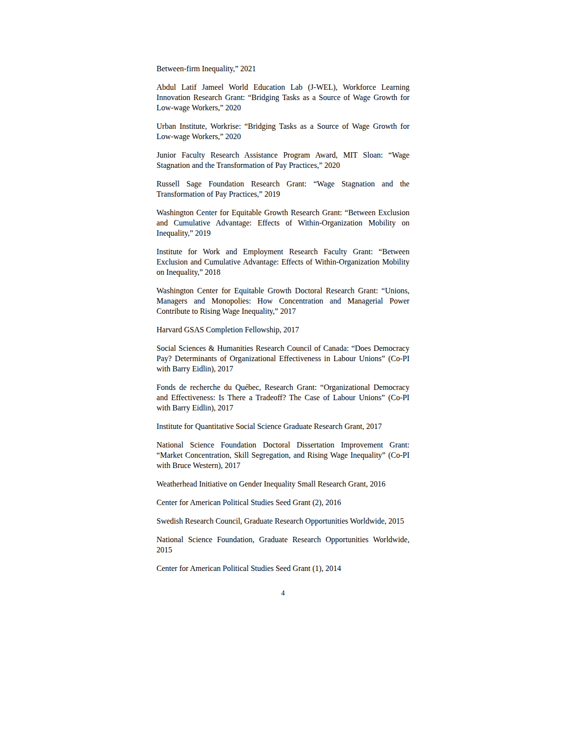Between-firm Inequality,” 2021
Abdul Latif Jameel World Education Lab (J-WEL), Workforce Learning Innovation Research Grant: “Bridging Tasks as a Source of Wage Growth for Low-wage Workers,” 2020
Urban Institute, Workrise: “Bridging Tasks as a Source of Wage Growth for Low-wage Workers,” 2020
Junior Faculty Research Assistance Program Award, MIT Sloan: “Wage Stagnation and the Transformation of Pay Practices,” 2020
Russell Sage Foundation Research Grant: “Wage Stagnation and the Transformation of Pay Practices,” 2019
Washington Center for Equitable Growth Research Grant: “Between Exclusion and Cumulative Advantage: Effects of Within-Organization Mobility on Inequality,” 2019
Institute for Work and Employment Research Faculty Grant: “Between Exclusion and Cumulative Advantage: Effects of Within-Organization Mobility on Inequality,” 2018
Washington Center for Equitable Growth Doctoral Research Grant: “Unions, Managers and Monopolies: How Concentration and Managerial Power Contribute to Rising Wage Inequality,” 2017
Harvard GSAS Completion Fellowship, 2017
Social Sciences & Humanities Research Council of Canada: “Does Democracy Pay? Determinants of Organizational Effectiveness in Labour Unions” (Co-PI with Barry Eidlin), 2017
Fonds de recherche du Québec, Research Grant: “Organizational Democracy and Effectiveness: Is There a Tradeoff? The Case of Labour Unions” (Co-PI with Barry Eidlin), 2017
Institute for Quantitative Social Science Graduate Research Grant, 2017
National Science Foundation Doctoral Dissertation Improvement Grant: “Market Concentration, Skill Segregation, and Rising Wage Inequality” (Co-PI with Bruce Western), 2017
Weatherhead Initiative on Gender Inequality Small Research Grant, 2016
Center for American Political Studies Seed Grant (2), 2016
Swedish Research Council, Graduate Research Opportunities Worldwide, 2015
National Science Foundation, Graduate Research Opportunities Worldwide, 2015
Center for American Political Studies Seed Grant (1), 2014
4